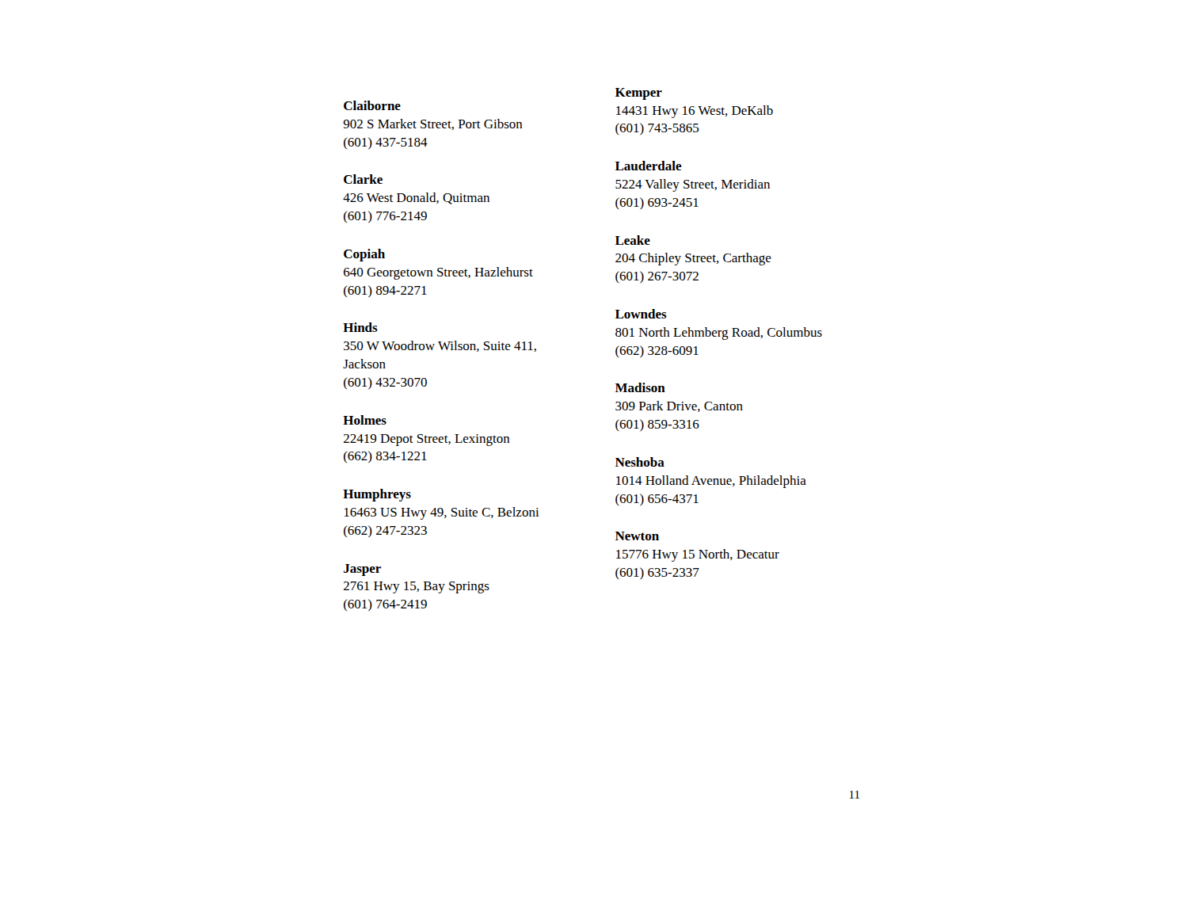Claiborne 902 S Market Street, Port Gibson (601) 437-5184
Clarke 426 West Donald, Quitman (601) 776-2149
Copiah 640 Georgetown Street, Hazlehurst (601) 894-2271
Hinds 350 W Woodrow Wilson, Suite 411, Jackson (601) 432-3070
Holmes 22419 Depot Street, Lexington (662) 834-1221
Humphreys 16463 US Hwy 49, Suite C, Belzoni (662) 247-2323
Jasper 2761 Hwy 15, Bay Springs (601) 764-2419
Kemper 14431 Hwy 16 West, DeKalb (601) 743-5865
Lauderdale 5224 Valley Street, Meridian (601) 693-2451
Leake 204 Chipley Street, Carthage (601) 267-3072
Lowndes 801 North Lehmberg Road, Columbus (662) 328-6091
Madison 309 Park Drive, Canton (601) 859-3316
Neshoba 1014 Holland Avenue, Philadelphia (601) 656-4371
Newton 15776 Hwy 15 North, Decatur (601) 635-2337
11